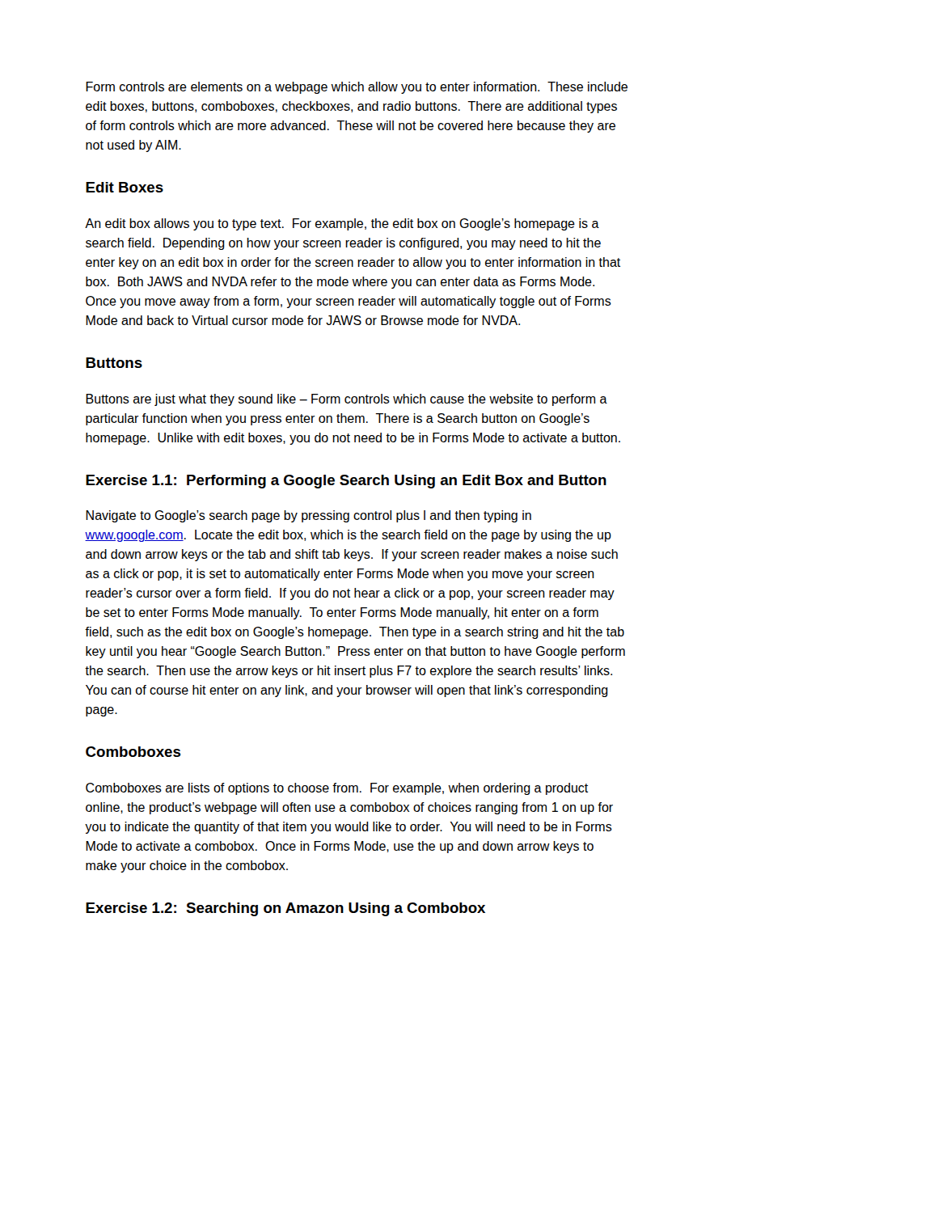Form controls are elements on a webpage which allow you to enter information. These include edit boxes, buttons, comboboxes, checkboxes, and radio buttons. There are additional types of form controls which are more advanced. These will not be covered here because they are not used by AIM.
Edit Boxes
An edit box allows you to type text. For example, the edit box on Google’s homepage is a search field. Depending on how your screen reader is configured, you may need to hit the enter key on an edit box in order for the screen reader to allow you to enter information in that box. Both JAWS and NVDA refer to the mode where you can enter data as Forms Mode. Once you move away from a form, your screen reader will automatically toggle out of Forms Mode and back to Virtual cursor mode for JAWS or Browse mode for NVDA.
Buttons
Buttons are just what they sound like – Form controls which cause the website to perform a particular function when you press enter on them. There is a Search button on Google’s homepage. Unlike with edit boxes, you do not need to be in Forms Mode to activate a button.
Exercise 1.1: Performing a Google Search Using an Edit Box and Button
Navigate to Google’s search page by pressing control plus l and then typing in www.google.com. Locate the edit box, which is the search field on the page by using the up and down arrow keys or the tab and shift tab keys. If your screen reader makes a noise such as a click or pop, it is set to automatically enter Forms Mode when you move your screen reader’s cursor over a form field. If you do not hear a click or a pop, your screen reader may be set to enter Forms Mode manually. To enter Forms Mode manually, hit enter on a form field, such as the edit box on Google’s homepage. Then type in a search string and hit the tab key until you hear “Google Search Button.” Press enter on that button to have Google perform the search. Then use the arrow keys or hit insert plus F7 to explore the search results’ links. You can of course hit enter on any link, and your browser will open that link’s corresponding page.
Comboboxes
Comboboxes are lists of options to choose from. For example, when ordering a product online, the product’s webpage will often use a combobox of choices ranging from 1 on up for you to indicate the quantity of that item you would like to order. You will need to be in Forms Mode to activate a combobox. Once in Forms Mode, use the up and down arrow keys to make your choice in the combobox.
Exercise 1.2: Searching on Amazon Using a Combobox